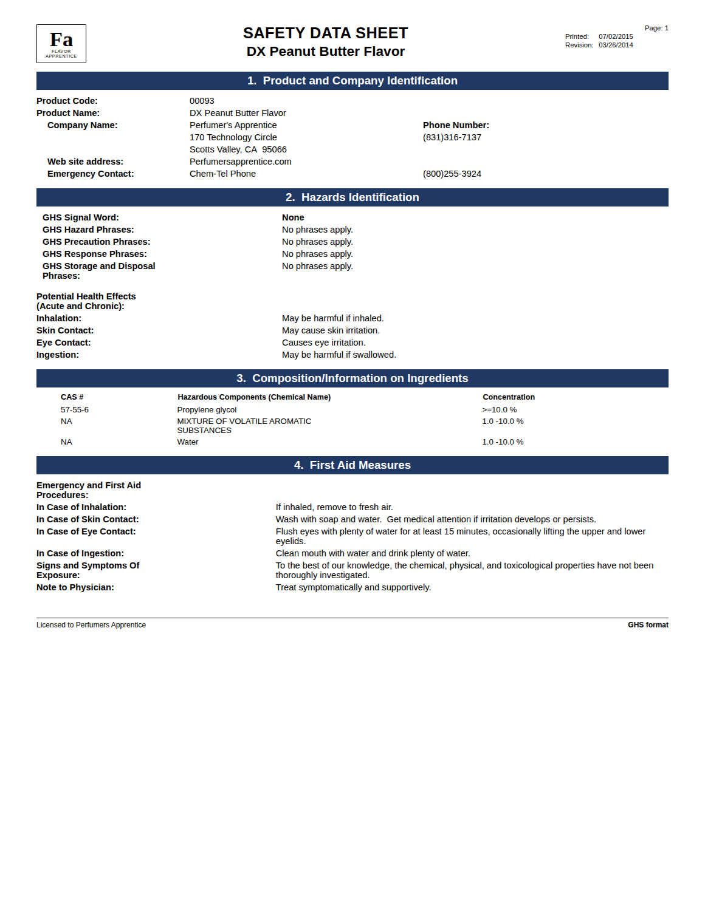Fa
FLAVOR
APPRENTICE
SAFETY DATA SHEET
DX Peanut Butter Flavor
Page: 1
Printed: 07/02/2015
Revision: 03/26/2014
1. Product and Company Identification
| Product Code: | 00093 | | |
| Product Name: | DX Peanut Butter Flavor | | |
| Company Name: | Perfumer's Apprentice | Phone Number: | |
| | 170 Technology Circle | (831)316-7137 | |
| | Scotts Valley, CA 95066 | | |
| Web site address: | Perfumersapprentice.com | | |
| Emergency Contact: | Chem-Tel Phone | (800)255-3924 | |
2. Hazards Identification
| GHS Signal Word: | None |
| GHS Hazard Phrases: | No phrases apply. |
| GHS Precaution Phrases: | No phrases apply. |
| GHS Response Phrases: | No phrases apply. |
| GHS Storage and Disposal Phrases: | No phrases apply. |
| Potential Health Effects (Acute and Chronic): | |
| Inhalation: | May be harmful if inhaled. |
| Skin Contact: | May cause skin irritation. |
| Eye Contact: | Causes eye irritation. |
| Ingestion: | May be harmful if swallowed. |
3. Composition/Information on Ingredients
| CAS # | Hazardous Components (Chemical Name) | Concentration |
| --- | --- | --- |
| 57-55-6 | Propylene glycol | >=10.0 % |
| NA | MIXTURE OF VOLATILE AROMATIC SUBSTANCES | 1.0 -10.0 % |
| NA | Water | 1.0 -10.0 % |
4. First Aid Measures
| Emergency and First Aid Procedures: | |
| In Case of Inhalation: | If inhaled, remove to fresh air. |
| In Case of Skin Contact: | Wash with soap and water. Get medical attention if irritation develops or persists. |
| In Case of Eye Contact: | Flush eyes with plenty of water for at least 15 minutes, occasionally lifting the upper and lower eyelids. |
| In Case of Ingestion: | Clean mouth with water and drink plenty of water. |
| Signs and Symptoms Of Exposure: | To the best of our knowledge, the chemical, physical, and toxicological properties have not been thoroughly investigated. |
| Note to Physician: | Treat symptomatically and supportively. |
Licensed to Perfumers Apprentice
GHS format